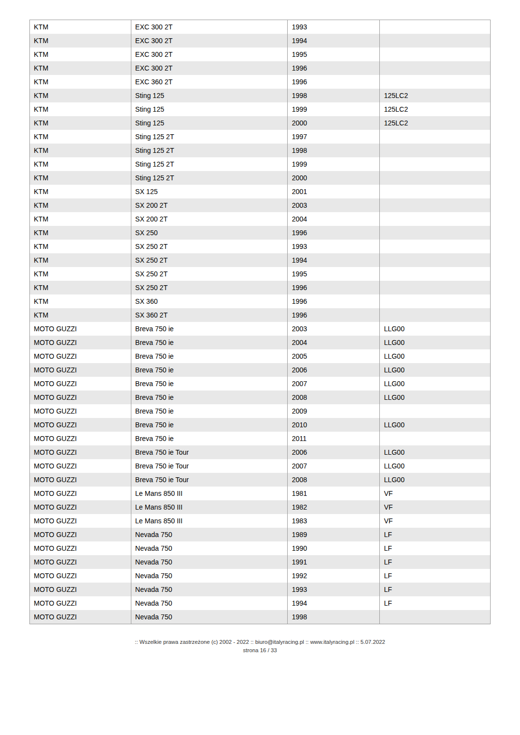| KTM | EXC 300 2T | 1993 | |
| KTM | EXC 300 2T | 1994 | |
| KTM | EXC 300 2T | 1995 | |
| KTM | EXC 300 2T | 1996 | |
| KTM | EXC 360 2T | 1996 | |
| KTM | Sting 125 | 1998 | 125LC2 |
| KTM | Sting 125 | 1999 | 125LC2 |
| KTM | Sting 125 | 2000 | 125LC2 |
| KTM | Sting 125 2T | 1997 | |
| KTM | Sting 125 2T | 1998 | |
| KTM | Sting 125 2T | 1999 | |
| KTM | Sting 125 2T | 2000 | |
| KTM | SX 125 | 2001 | |
| KTM | SX 200 2T | 2003 | |
| KTM | SX 200 2T | 2004 | |
| KTM | SX 250 | 1996 | |
| KTM | SX 250 2T | 1993 | |
| KTM | SX 250 2T | 1994 | |
| KTM | SX 250 2T | 1995 | |
| KTM | SX 250 2T | 1996 | |
| KTM | SX 360 | 1996 | |
| KTM | SX 360 2T | 1996 | |
| MOTO GUZZI | Breva 750 ie | 2003 | LLG00 |
| MOTO GUZZI | Breva 750 ie | 2004 | LLG00 |
| MOTO GUZZI | Breva 750 ie | 2005 | LLG00 |
| MOTO GUZZI | Breva 750 ie | 2006 | LLG00 |
| MOTO GUZZI | Breva 750 ie | 2007 | LLG00 |
| MOTO GUZZI | Breva 750 ie | 2008 | LLG00 |
| MOTO GUZZI | Breva 750 ie | 2009 | |
| MOTO GUZZI | Breva 750 ie | 2010 | LLG00 |
| MOTO GUZZI | Breva 750 ie | 2011 | |
| MOTO GUZZI | Breva 750 ie Tour | 2006 | LLG00 |
| MOTO GUZZI | Breva 750 ie Tour | 2007 | LLG00 |
| MOTO GUZZI | Breva 750 ie Tour | 2008 | LLG00 |
| MOTO GUZZI | Le Mans 850 III | 1981 | VF |
| MOTO GUZZI | Le Mans 850 III | 1982 | VF |
| MOTO GUZZI | Le Mans 850 III | 1983 | VF |
| MOTO GUZZI | Nevada 750 | 1989 | LF |
| MOTO GUZZI | Nevada 750 | 1990 | LF |
| MOTO GUZZI | Nevada 750 | 1991 | LF |
| MOTO GUZZI | Nevada 750 | 1992 | LF |
| MOTO GUZZI | Nevada 750 | 1993 | LF |
| MOTO GUZZI | Nevada 750 | 1994 | LF |
| MOTO GUZZI | Nevada 750 | 1998 | |
:: Wszelkie prawa zastrzeżone (c) 2002 - 2022 :: biuro@italyracing.pl :: www.italyracing.pl :: 5.07.2022
strona 16 / 33